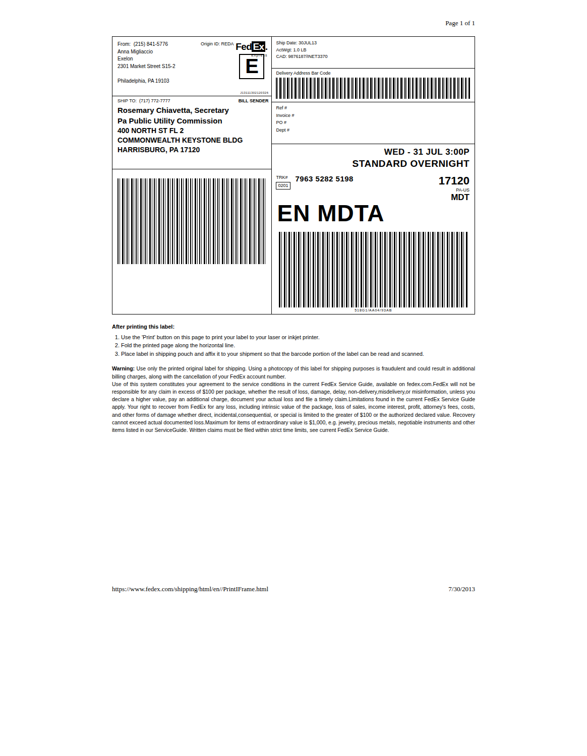Page 1 of 1
| Origin ID: REDA Fed Ex . Express E From: (215) 841-5776 Anna Migliaccio Exelon 2301 Market Street S15-2 Philadelphia, PA 19103 J13111302120326 SHIP TO: (717) 772-7777 BILL SENDER Rosemary Chiavetta, Secretary Pa Public Utility Commission 400 NORTH ST FL 2 COMMONWEALTH KEYSTONE BLDG HARRISBURG, PA 17120 | Ship Date: 30JUL13 ActWgt: 1.0 LB CAD: 9876187/INET3370 Delivery Address Bar Code Ref # Invoice # PO # Dept # WED - 31 JUL 3:00P STANDARD OVERNIGHT TRK# 0201 7963 5282 5198 17120 PA-US MDT EN MDTA 518G1/AA04/93AB |
After printing this label:
Use the 'Print' button on this page to print your label to your laser or inkjet printer.
Fold the printed page along the horizontal line.
Place label in shipping pouch and affix it to your shipment so that the barcode portion of the label can be read and scanned.
Warning: Use only the printed original label for shipping. Using a photocopy of this label for shipping purposes is fraudulent and could result in additional billing charges, along with the cancellation of your FedEx account number.
Use of this system constitutes your agreement to the service conditions in the current FedEx Service Guide, available on fedex.com.FedEx will not be responsible for any claim in excess of $100 per package, whether the result of loss, damage, delay, non-delivery,misdelivery,or misinformation, unless you declare a higher value, pay an additional charge, document your actual loss and file a timely claim.Limitations found in the current FedEx Service Guide apply. Your right to recover from FedEx for any loss, including intrinsic value of the package, loss of sales, income interest, profit, attorney's fees, costs, and other forms of damage whether direct, incidental,consequential, or special is limited to the greater of $100 or the authorized declared value. Recovery cannot exceed actual documented loss.Maximum for items of extraordinary value is $1,000, e.g. jewelry, precious metals, negotiable instruments and other items listed in our ServiceGuide. Written claims must be filed within strict time limits, see current FedEx Service Guide.
https://www.fedex.com/shipping/html/en//PrintIFrame.html 7/30/2013